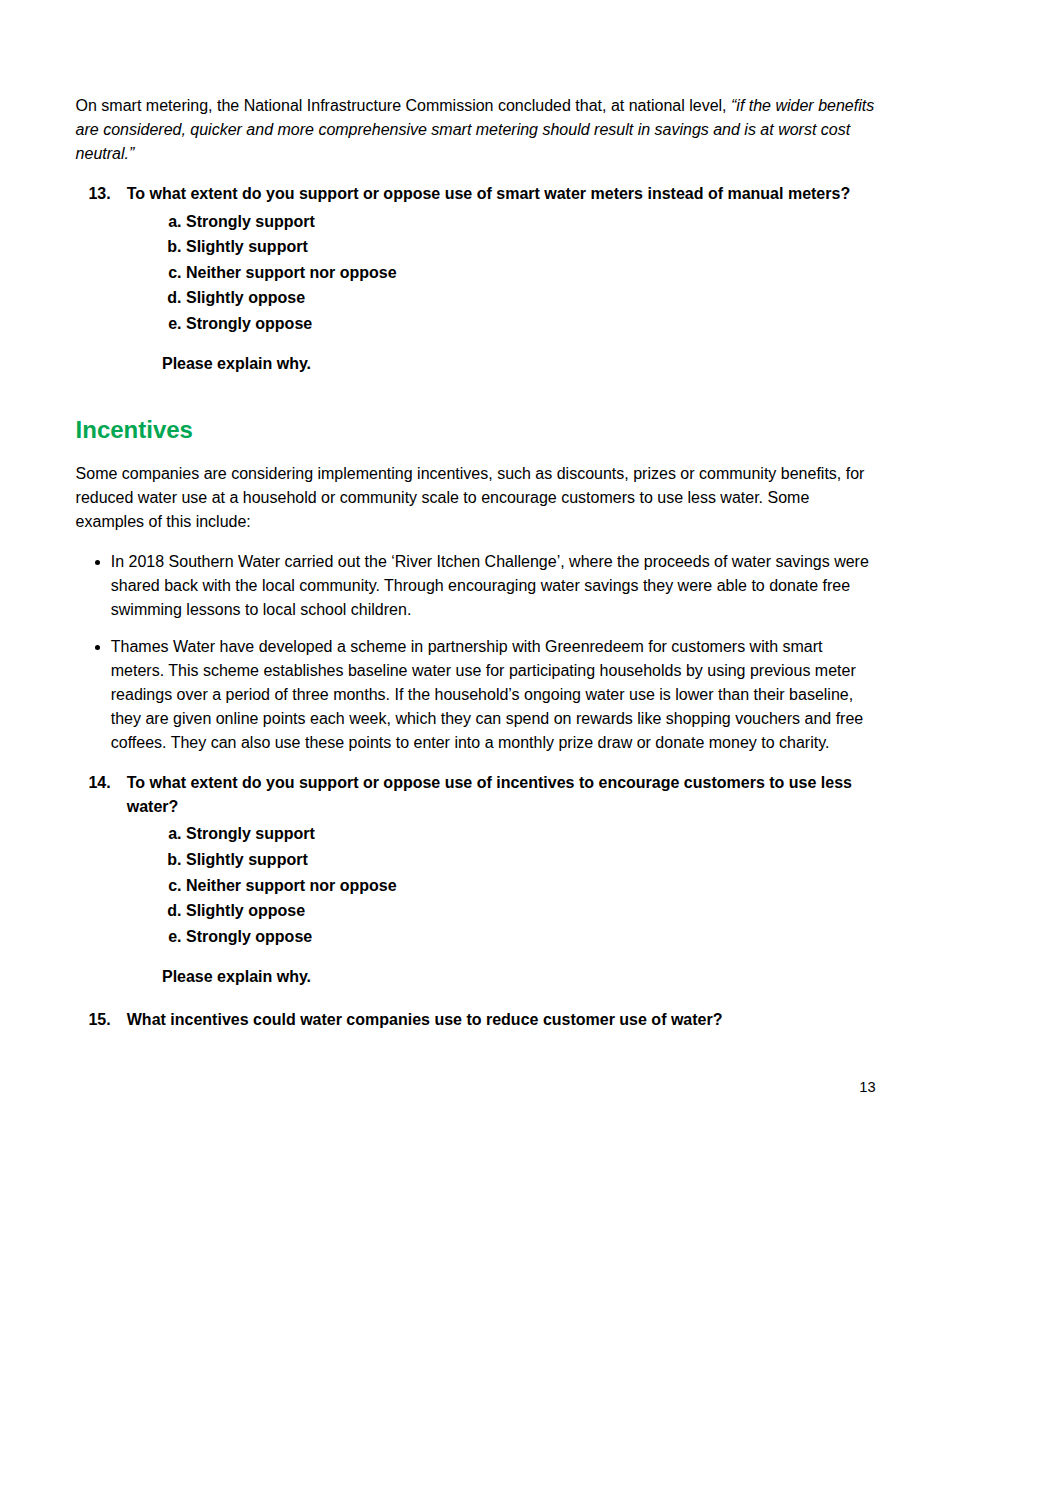On smart metering, the National Infrastructure Commission concluded that, at national level, “if the wider benefits are considered, quicker and more comprehensive smart metering should result in savings and is at worst cost neutral.”
To what extent do you support or oppose use of smart water meters instead of manual meters?
Strongly support
Slightly support
Neither support nor oppose
Slightly oppose
Strongly oppose
Please explain why.
Incentives
Some companies are considering implementing incentives, such as discounts, prizes or community benefits, for reduced water use at a household or community scale to encourage customers to use less water. Some examples of this include:
In 2018 Southern Water carried out the ‘River Itchen Challenge’, where the proceeds of water savings were shared back with the local community. Through encouraging water savings they were able to donate free swimming lessons to local school children.
Thames Water have developed a scheme in partnership with Greenredeem for customers with smart meters. This scheme establishes baseline water use for participating households by using previous meter readings over a period of three months. If the household’s ongoing water use is lower than their baseline, they are given online points each week, which they can spend on rewards like shopping vouchers and free coffees. They can also use these points to enter into a monthly prize draw or donate money to charity.
To what extent do you support or oppose use of incentives to encourage customers to use less water?
Strongly support
Slightly support
Neither support nor oppose
Slightly oppose
Strongly oppose
Please explain why.
What incentives could water companies use to reduce customer use of water?
13